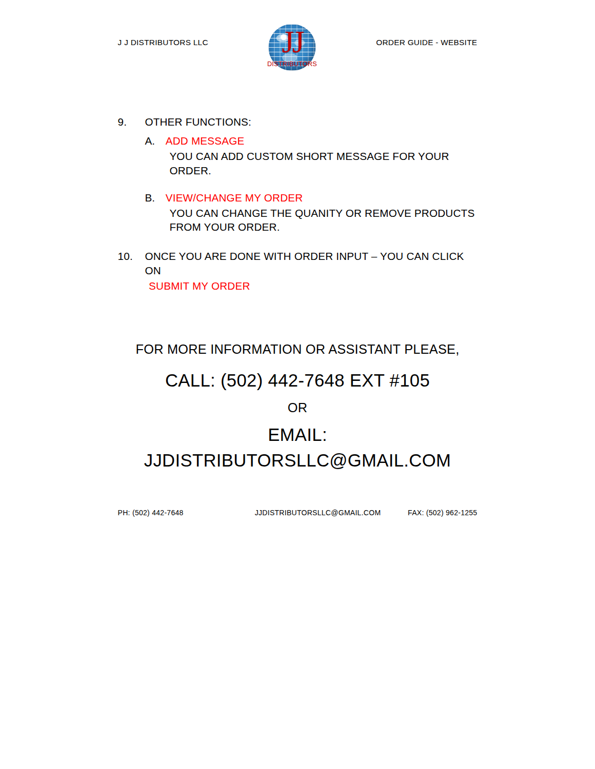J J DISTRIBUTORS LLC
JJ
DISTRIBUTORS
ORDER GUIDE - WEBSITE
9. OTHER FUNCTIONS:
A. ADD MESSAGE YOU CAN ADD CUSTOM SHORT MESSAGE FOR YOUR ORDER.
B. VIEW/CHANGE MY ORDER YOU CAN CHANGE THE QUANITY OR REMOVE PRODUCTS FROM YOUR ORDER.
10. ONCE YOU ARE DONE WITH ORDER INPUT – YOU CAN CLICK ON SUBMIT MY ORDER
FOR MORE INFORMATION OR ASSISTANT PLEASE,
CALL: (502) 442-7648 EXT #105
OR
EMAIL: JJDISTRIBUTORSLLC@GMAIL.COM
PH: (502) 442-7648
JJDISTRIBUTORSLLC@GMAIL.COM
FAX: (502) 962-1255